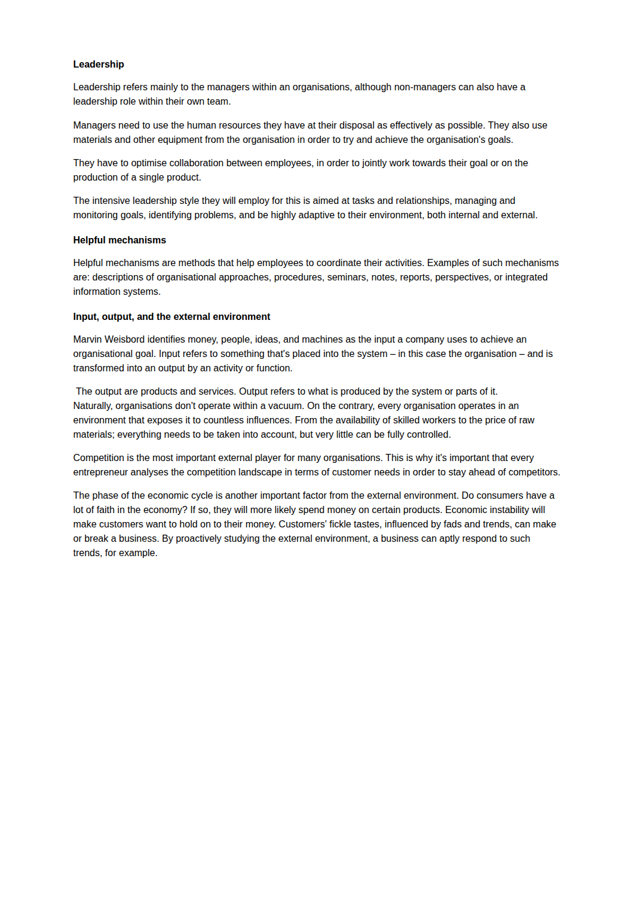Leadership
Leadership refers mainly to the managers within an organisations, although non-managers can also have a leadership role within their own team.
Managers need to use the human resources they have at their disposal as effectively as possible. They also use materials and other equipment from the organisation in order to try and achieve the organisation's goals.
They have to optimise collaboration between employees, in order to jointly work towards their goal or on the production of a single product.
The intensive leadership style they will employ for this is aimed at tasks and relationships, managing and monitoring goals, identifying problems, and be highly adaptive to their environment, both internal and external.
Helpful mechanisms
Helpful mechanisms are methods that help employees to coordinate their activities. Examples of such mechanisms are: descriptions of organisational approaches, procedures, seminars, notes, reports, perspectives, or integrated information systems.
Input, output, and the external environment
Marvin Weisbord identifies money, people, ideas, and machines as the input a company uses to achieve an organisational goal. Input refers to something that's placed into the system – in this case the organisation – and is transformed into an output by an activity or function.
The output are products and services. Output refers to what is produced by the system or parts of it.
Naturally, organisations don't operate within a vacuum. On the contrary, every organisation operates in an environment that exposes it to countless influences. From the availability of skilled workers to the price of raw materials; everything needs to be taken into account, but very little can be fully controlled.
Competition is the most important external player for many organisations. This is why it's important that every entrepreneur analyses the competition landscape in terms of customer needs in order to stay ahead of competitors.
The phase of the economic cycle is another important factor from the external environment. Do consumers have a lot of faith in the economy? If so, they will more likely spend money on certain products. Economic instability will make customers want to hold on to their money. Customers' fickle tastes, influenced by fads and trends, can make or break a business. By proactively studying the external environment, a business can aptly respond to such trends, for example.